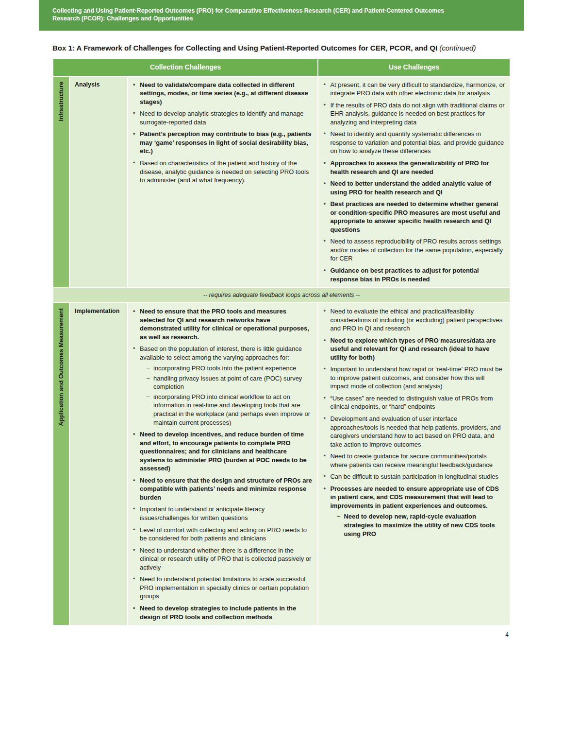Collecting and Using Patient-Reported Outcomes (PRO) for Comparative Effectiveness Research (CER) and Patient-Centered Outcomes Research (PCOR): Challenges and Opportunities
Box 1: A Framework of Challenges for Collecting and Using Patient-Reported Outcomes for CER, PCOR, and QI (continued)
| Collection Challenges | Use Challenges |
| --- | --- |
| Infrastructure | Analysis | Need to validate/compare data collected in different settings, modes, or time series (e.g., at different disease stages) Need to develop analytic strategies to identify and manage surrogate-reported data Patient’s perception may contribute to bias (e.g., patients may ‘game’ responses in light of social desirability bias, etc.) Based on characteristics of the patient and history of the disease, analytic guidance is needed on selecting PRO tools to administer (and at what frequency). | At present, it can be very difficult to standardize, harmonize, or integrate PRO data with other electronic data for analysis If the results of PRO data do not align with traditional claims or EHR analysis, guidance is needed on best practices for analyzing and interpreting data Need to identify and quantify systematic differences in response to variation and potential bias, and provide guidance on how to analyze these differences Approaches to assess the generalizability of PRO for health research and QI are needed Need to better understand the added analytic value of using PRO for health research and QI Best practices are needed to determine whether general or condition-specific PRO measures are most useful and appropriate to answer specific health research and QI questions Need to assess reproducibility of PRO results across settings and/or modes of collection for the same population, especially for CER Guidance on best practices to adjust for potential response bias in PROs is needed |
| -- requires adequate feedback loops across all elements -- |
| Application and Outcomes Measurement | Implementation | Need to ensure that the PRO tools and measures selected for QI and research networks have demonstrated utility for clinical or operational purposes, as well as research. Based on the population of interest, there is little guidance available to select among the varying approaches for: incorporating PRO tools into the patient experience handling privacy issues at point of care (POC) survey completion incorporating PRO into clinical workflow to act on information in real-time and developing tools that are practical in the workplace (and perhaps even improve or maintain current processes) Need to develop incentives, and reduce burden of time and effort, to encourage patients to complete PRO questionnaires; and for clinicians and healthcare systems to administer PRO (burden at POC needs to be assessed) Need to ensure that the design and structure of PROs are compatible with patients’ needs and minimize response burden Important to understand or anticipate literacy issues/challenges for written questions Level of comfort with collecting and acting on PRO needs to be considered for both patients and clinicians Need to understand whether there is a difference in the clinical or research utility of PRO that is collected passively or actively Need to understand potential limitations to scale successful PRO implementation in specialty clinics or certain population groups Need to develop strategies to include patients in the design of PRO tools and collection methods | Need to evaluate the ethical and practical/feasibility considerations of including (or excluding) patient perspectives and PRO in QI and research Need to explore which types of PRO measures/data are useful and relevant for QI and research (ideal to have utility for both) Important to understand how rapid or ‘real-time’ PRO must be to improve patient outcomes, and consider how this will impact mode of collection (and analysis) “Use cases” are needed to distinguish value of PROs from clinical endpoints, or “hard” endpoints Development and evaluation of user interface approaches/tools is needed that help patients, providers, and caregivers understand how to act based on PRO data, and take action to improve outcomes Need to create guidance for secure communities/portals where patients can receive meaningful feedback/guidance Can be difficult to sustain participation in longitudinal studies Processes are needed to ensure appropriate use of CDS in patient care, and CDS measurement that will lead to improvements in patient experiences and outcomes. Need to develop new, rapid-cycle evaluation strategies to maximize the utility of new CDS tools using PRO |
4